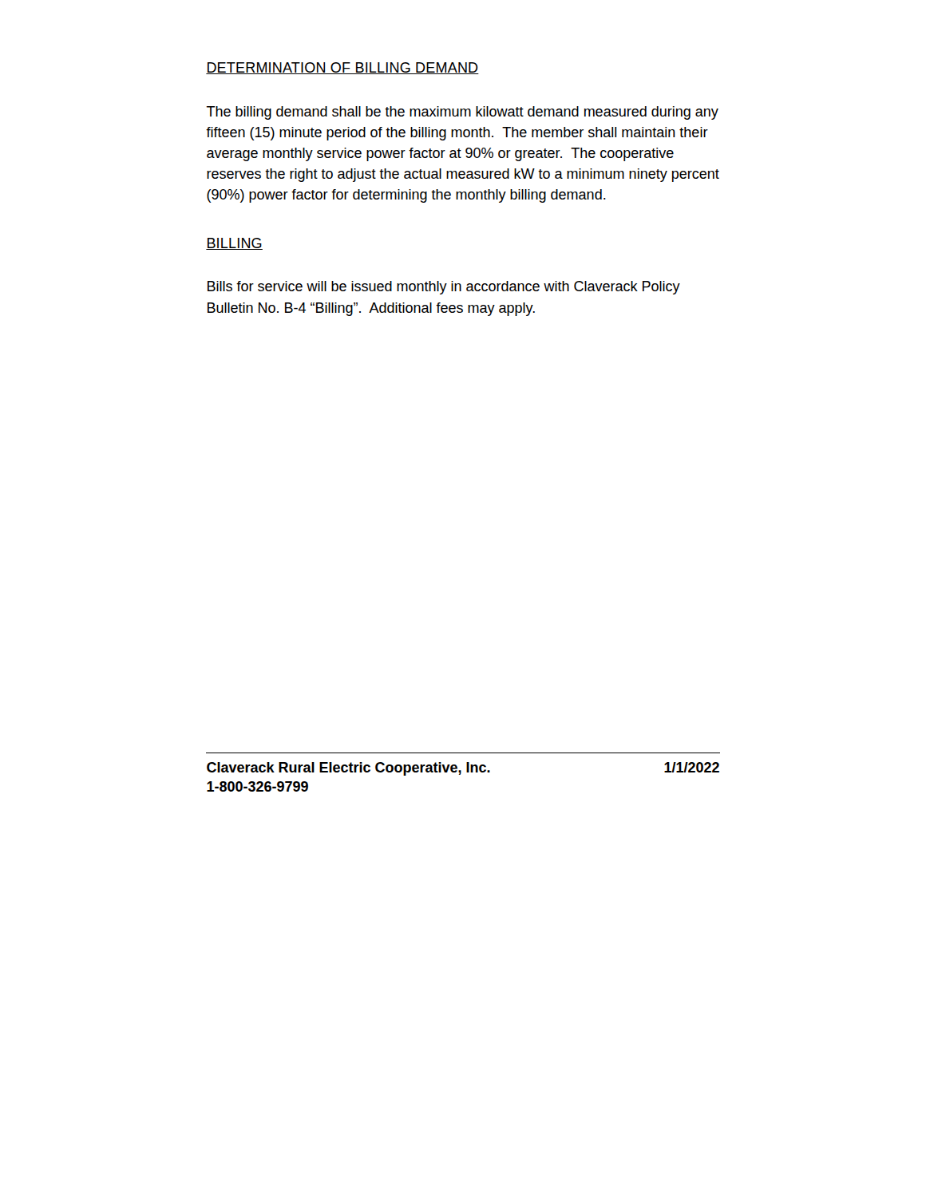DETERMINATION OF BILLING DEMAND
The billing demand shall be the maximum kilowatt demand measured during any fifteen (15) minute period of the billing month. The member shall maintain their average monthly service power factor at 90% or greater. The cooperative reserves the right to adjust the actual measured kW to a minimum ninety percent (90%) power factor for determining the monthly billing demand.
BILLING
Bills for service will be issued monthly in accordance with Claverack Policy Bulletin No. B-4 “Billing”. Additional fees may apply.
Claverack Rural Electric Cooperative, Inc. 1/1/2022
1-800-326-9799